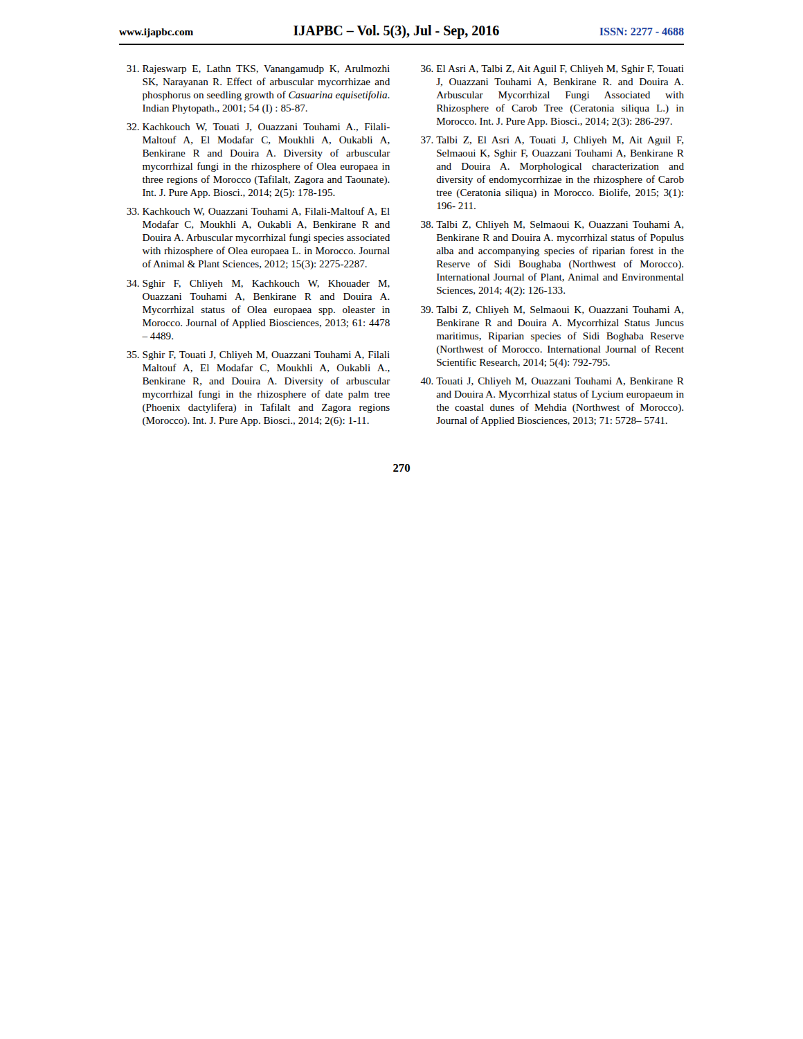www.ijapbc.com IJAPBC – Vol. 5(3), Jul - Sep, 2016 ISSN: 2277 - 4688
Rajeswarp E, Lathn TKS, Vanangamudp K, Arulmozhi SK, Narayanan R. Effect of arbuscular mycorrhizae and phosphorus on seedling growth of Casuarina equisetifolia. Indian Phytopath., 2001; 54 (I) : 85-87.
Kachkouch W, Touati J, Ouazzani Touhami A., Filali-Maltouf A, El Modafar C, Moukhli A, Oukabli A, Benkirane R and Douira A. Diversity of arbuscular mycorrhizal fungi in the rhizosphere of Olea europaea in three regions of Morocco (Tafilalt, Zagora and Taounate). Int. J. Pure App. Biosci., 2014; 2(5): 178-195.
Kachkouch W, Ouazzani Touhami A, Filali-Maltouf A, El Modafar C, Moukhli A, Oukabli A, Benkirane R and Douira A. Arbuscular mycorrhizal fungi species associated with rhizosphere of Olea europaea L. in Morocco. Journal of Animal & Plant Sciences, 2012; 15(3): 2275-2287.
Sghir F, Chliyeh M, Kachkouch W, Khouader M, Ouazzani Touhami A, Benkirane R and Douira A. Mycorrhizal status of Olea europaea spp. oleaster in Morocco. Journal of Applied Biosciences, 2013; 61: 4478 – 4489.
Sghir F, Touati J, Chliyeh M, Ouazzani Touhami A, Filali Maltouf A, El Modafar C, Moukhli A, Oukabli A., Benkirane R, and Douira A. Diversity of arbuscular mycorrhizal fungi in the rhizosphere of date palm tree (Phoenix dactylifera) in Tafilalt and Zagora regions (Morocco). Int. J. Pure App. Biosci., 2014; 2(6): 1-11.
El Asri A, Talbi Z, Ait Aguil F, Chliyeh M, Sghir F, Touati J, Ouazzani Touhami A, Benkirane R. and Douira A. Arbuscular Mycorrhizal Fungi Associated with Rhizosphere of Carob Tree (Ceratonia siliqua L.) in Morocco. Int. J. Pure App. Biosci., 2014; 2(3): 286-297.
Talbi Z, El Asri A, Touati J, Chliyeh M, Ait Aguil F, Selmaoui K, Sghir F, Ouazzani Touhami A, Benkirane R and Douira A. Morphological characterization and diversity of endomycorrhizae in the rhizosphere of Carob tree (Ceratonia siliqua) in Morocco. Biolife, 2015; 3(1): 196- 211.
Talbi Z, Chliyeh M, Selmaoui K, Ouazzani Touhami A, Benkirane R and Douira A. mycorrhizal status of Populus alba and accompanying species of riparian forest in the Reserve of Sidi Boughaba (Northwest of Morocco). International Journal of Plant, Animal and Environmental Sciences, 2014; 4(2): 126-133.
Talbi Z, Chliyeh M, Selmaoui K, Ouazzani Touhami A, Benkirane R and Douira A. Mycorrhizal Status Juncus maritimus, Riparian species of Sidi Boghaba Reserve (Northwest of Morocco. International Journal of Recent Scientific Research, 2014; 5(4): 792-795.
Touati J, Chliyeh M, Ouazzani Touhami A, Benkirane R and Douira A. Mycorrhizal status of Lycium europaeum in the coastal dunes of Mehdia (Northwest of Morocco). Journal of Applied Biosciences, 2013; 71: 5728– 5741.
270